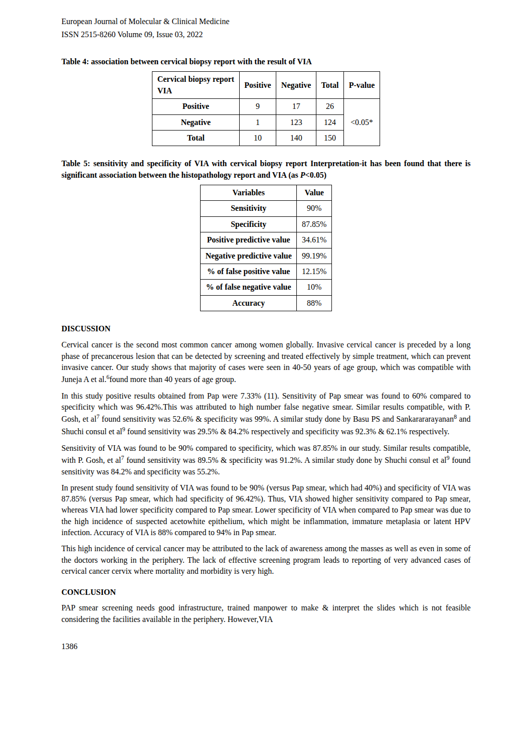European Journal of Molecular & Clinical Medicine
ISSN 2515-8260 Volume 09, Issue 03, 2022
Table 4: association between cervical biopsy report with the result of VIA
| Cervical biopsy report VIA | Positive | Negative | Total | P-value |
| --- | --- | --- | --- | --- |
| Positive | 9 | 17 | 26 | <0.05* |
| Negative | 1 | 123 | 124 |
| Total | 10 | 140 | 150 |
Table 5: sensitivity and specificity of VIA with cervical biopsy report Interpretation-it has been found that there is significant association between the histopathology report and VIA (as P<0.05)
| Variables | Value |
| --- | --- |
| Sensitivity | 90% |
| Specificity | 87.85% |
| Positive predictive value | 34.61% |
| Negative predictive value | 99.19% |
| % of false positive value | 12.15% |
| % of false negative value | 10% |
| Accuracy | 88% |
DISCUSSION
Cervical cancer is the second most common cancer among women globally. Invasive cervical cancer is preceded by a long phase of precancerous lesion that can be detected by screening and treated effectively by simple treatment, which can prevent invasive cancer. Our study shows that majority of cases were seen in 40-50 years of age group, which was compatible with Juneja A et al.6found more than 40 years of age group.
In this study positive results obtained from Pap were 7.33% (11). Sensitivity of Pap smear was found to 60% compared to specificity which was 96.42%.This was attributed to high number false negative smear. Similar results compatible, with P. Gosh, et al7 found sensitivity was 52.6% & specificity was 99%. A similar study done by Basu PS and Sankarararayanan8 and Shuchi consul et al9 found sensitivity was 29.5% & 84.2% respectively and specificity was 92.3% & 62.1% respectively.
Sensitivity of VIA was found to be 90% compared to specificity, which was 87.85% in our study. Similar results compatible, with P. Gosh, et al7 found sensitivity was 89.5% & specificity was 91.2%. A similar study done by Shuchi consul et al9 found sensitivity was 84.2% and specificity was 55.2%.
In present study found sensitivity of VIA was found to be 90% (versus Pap smear, which had 40%) and specificity of VIA was 87.85% (versus Pap smear, which had specificity of 96.42%). Thus, VIA showed higher sensitivity compared to Pap smear, whereas VIA had lower specificity compared to Pap smear. Lower specificity of VIA when compared to Pap smear was due to the high incidence of suspected acetowhite epithelium, which might be inflammation, immature metaplasia or latent HPV infection. Accuracy of VIA is 88% compared to 94% in Pap smear.
This high incidence of cervical cancer may be attributed to the lack of awareness among the masses as well as even in some of the doctors working in the periphery. The lack of effective screening program leads to reporting of very advanced cases of cervical cancer cervix where mortality and morbidity is very high.
CONCLUSION
PAP smear screening needs good infrastructure, trained manpower to make & interpret the slides which is not feasible considering the facilities available in the periphery. However,VIA
1386